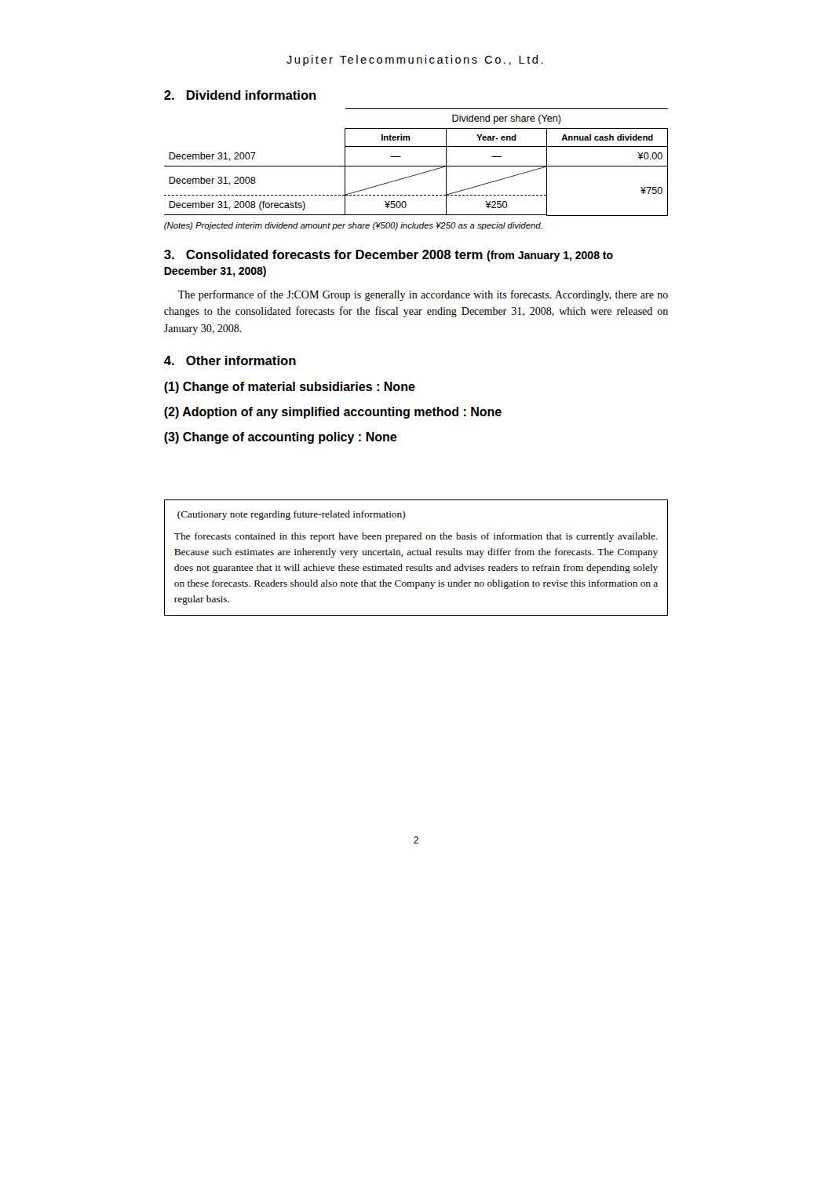Jupiter Telecommunications Co., Ltd.
2. Dividend information
| | Dividend per share (Yen) |
| | Interim | Year- end | Annual cash dividend |
| December 31, 2007 | — | — | ¥0.00 |
| December 31, 2008 | | | ¥750 |
| December 31, 2008 (forecasts) | ¥500 | ¥250 |
(Notes) Projected interim dividend amount per share (¥500) includes ¥250 as a special dividend.
3. Consolidated forecasts for December 2008 term (from January 1, 2008 to December 31, 2008)
The performance of the J:COM Group is generally in accordance with its forecasts. Accordingly, there are no changes to the consolidated forecasts for the fiscal year ending December 31, 2008, which were released on January 30, 2008.
4. Other information
(1) Change of material subsidiaries : None
(2) Adoption of any simplified accounting method : None
(3) Change of accounting policy : None
(Cautionary note regarding future-related information)
The forecasts contained in this report have been prepared on the basis of information that is currently available. Because such estimates are inherently very uncertain, actual results may differ from the forecasts. The Company does not guarantee that it will achieve these estimated results and advises readers to refrain from depending solely on these forecasts. Readers should also note that the Company is under no obligation to revise this information on a regular basis.
2